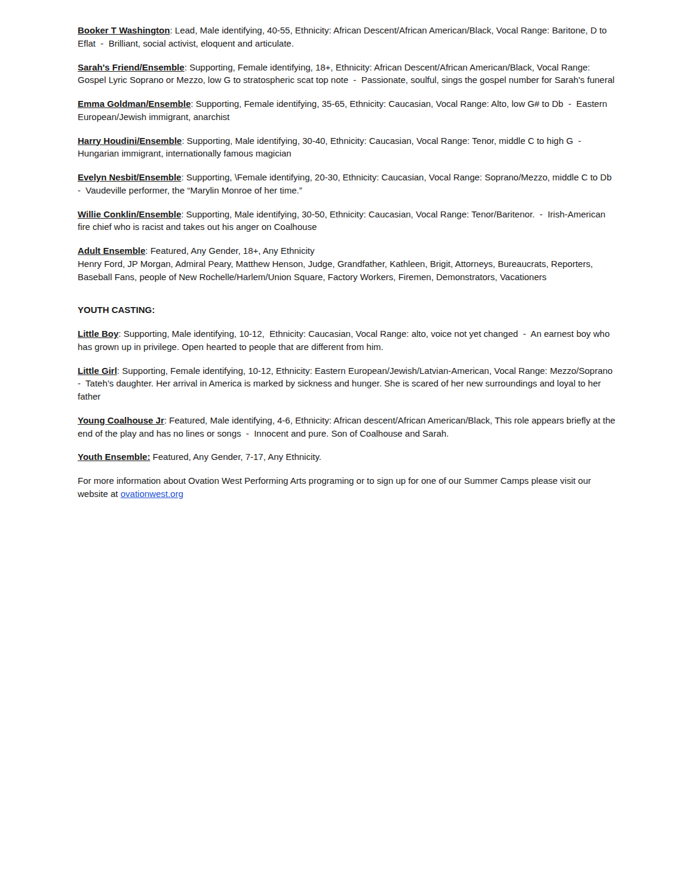Booker T Washington: Lead, Male identifying, 40-55, Ethnicity: African Descent/African American/Black, Vocal Range: Baritone, D to Eflat - Brilliant, social activist, eloquent and articulate.
Sarah's Friend/Ensemble: Supporting, Female identifying, 18+, Ethnicity: African Descent/African American/Black, Vocal Range: Gospel Lyric Soprano or Mezzo, low G to stratospheric scat top note - Passionate, soulful, sings the gospel number for Sarah's funeral
Emma Goldman/Ensemble: Supporting, Female identifying, 35-65, Ethnicity: Caucasian, Vocal Range: Alto, low G# to Db - Eastern European/Jewish immigrant, anarchist
Harry Houdini/Ensemble: Supporting, Male identifying, 30-40, Ethnicity: Caucasian, Vocal Range: Tenor, middle C to high G - Hungarian immigrant, internationally famous magician
Evelyn Nesbit/Ensemble: Supporting, \Female identifying, 20-30, Ethnicity: Caucasian, Vocal Range: Soprano/Mezzo, middle C to Db - Vaudeville performer, the “Marylin Monroe of her time.”
Willie Conklin/Ensemble: Supporting, Male identifying, 30-50, Ethnicity: Caucasian, Vocal Range: Tenor/Baritenor. - Irish-American fire chief who is racist and takes out his anger on Coalhouse
Adult Ensemble: Featured, Any Gender, 18+, Any Ethnicity
Henry Ford, JP Morgan, Admiral Peary, Matthew Henson, Judge, Grandfather, Kathleen, Brigit, Attorneys, Bureaucrats, Reporters, Baseball Fans, people of New Rochelle/Harlem/Union Square, Factory Workers, Firemen, Demonstrators, Vacationers
YOUTH CASTING:
Little Boy: Supporting, Male identifying, 10-12, Ethnicity: Caucasian, Vocal Range: alto, voice not yet changed - An earnest boy who has grown up in privilege. Open hearted to people that are different from him.
Little Girl: Supporting, Female identifying, 10-12, Ethnicity: Eastern European/Jewish/Latvian-American, Vocal Range: Mezzo/Soprano - Tateh’s daughter. Her arrival in America is marked by sickness and hunger. She is scared of her new surroundings and loyal to her father
Young Coalhouse Jr: Featured, Male identifying, 4-6, Ethnicity: African descent/African American/Black, This role appears briefly at the end of the play and has no lines or songs - Innocent and pure. Son of Coalhouse and Sarah.
Youth Ensemble: Featured, Any Gender, 7-17, Any Ethnicity.
For more information about Ovation West Performing Arts programing or to sign up for one of our Summer Camps please visit our website at ovationwest.org